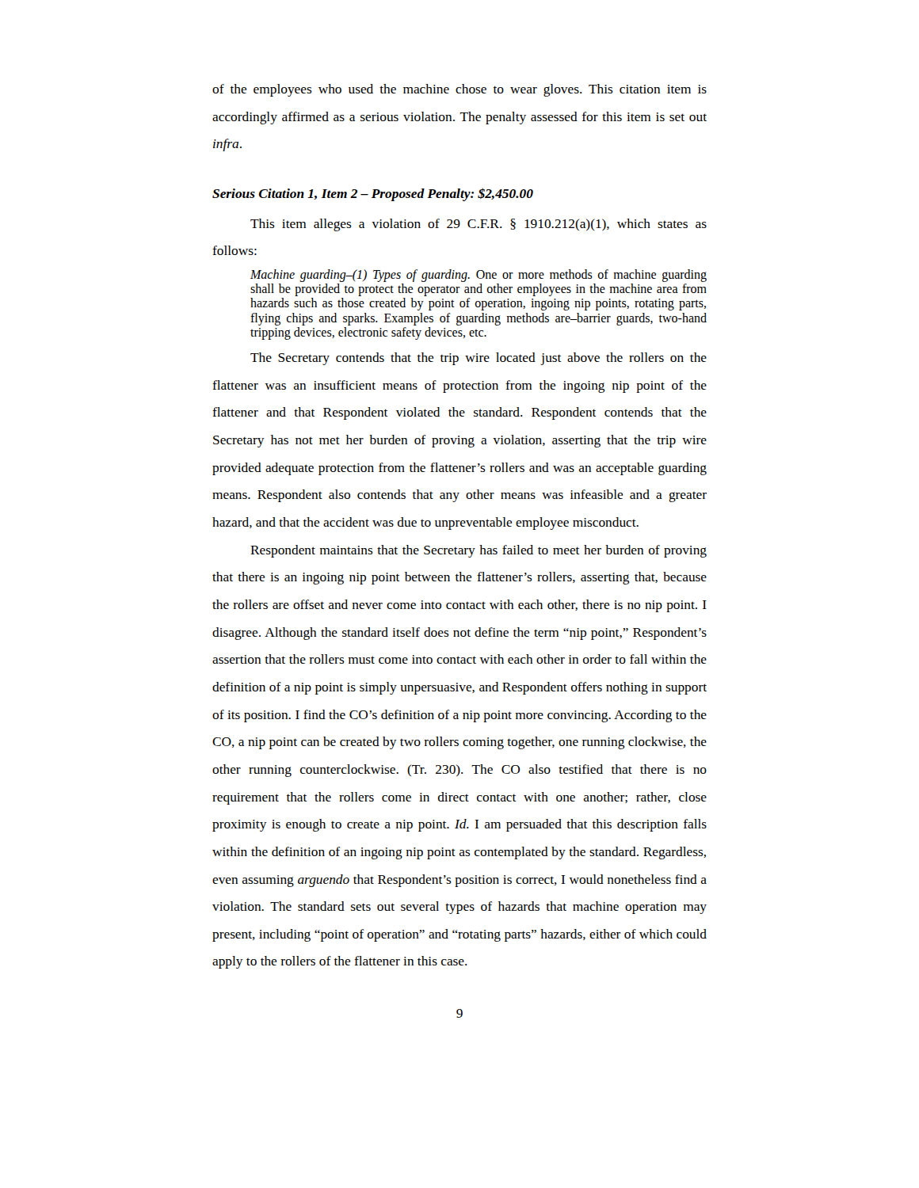of the employees who used the machine chose to wear gloves. This citation item is accordingly affirmed as a serious violation. The penalty assessed for this item is set out infra.
Serious Citation 1, Item 2 – Proposed Penalty: $2,450.00
This item alleges a violation of 29 C.F.R. § 1910.212(a)(1), which states as follows:
Machine guarding–(1) Types of guarding. One or more methods of machine guarding shall be provided to protect the operator and other employees in the machine area from hazards such as those created by point of operation, ingoing nip points, rotating parts, flying chips and sparks. Examples of guarding methods are–barrier guards, two-hand tripping devices, electronic safety devices, etc.
The Secretary contends that the trip wire located just above the rollers on the flattener was an insufficient means of protection from the ingoing nip point of the flattener and that Respondent violated the standard. Respondent contends that the Secretary has not met her burden of proving a violation, asserting that the trip wire provided adequate protection from the flattener’s rollers and was an acceptable guarding means. Respondent also contends that any other means was infeasible and a greater hazard, and that the accident was due to unpreventable employee misconduct.
Respondent maintains that the Secretary has failed to meet her burden of proving that there is an ingoing nip point between the flattener’s rollers, asserting that, because the rollers are offset and never come into contact with each other, there is no nip point. I disagree. Although the standard itself does not define the term “nip point,” Respondent’s assertion that the rollers must come into contact with each other in order to fall within the definition of a nip point is simply unpersuasive, and Respondent offers nothing in support of its position. I find the CO’s definition of a nip point more convincing. According to the CO, a nip point can be created by two rollers coming together, one running clockwise, the other running counterclockwise. (Tr. 230). The CO also testified that there is no requirement that the rollers come in direct contact with one another; rather, close proximity is enough to create a nip point. Id. I am persuaded that this description falls within the definition of an ingoing nip point as contemplated by the standard. Regardless, even assuming arguendo that Respondent’s position is correct, I would nonetheless find a violation. The standard sets out several types of hazards that machine operation may present, including “point of operation” and “rotating parts” hazards, either of which could apply to the rollers of the flattener in this case.
9